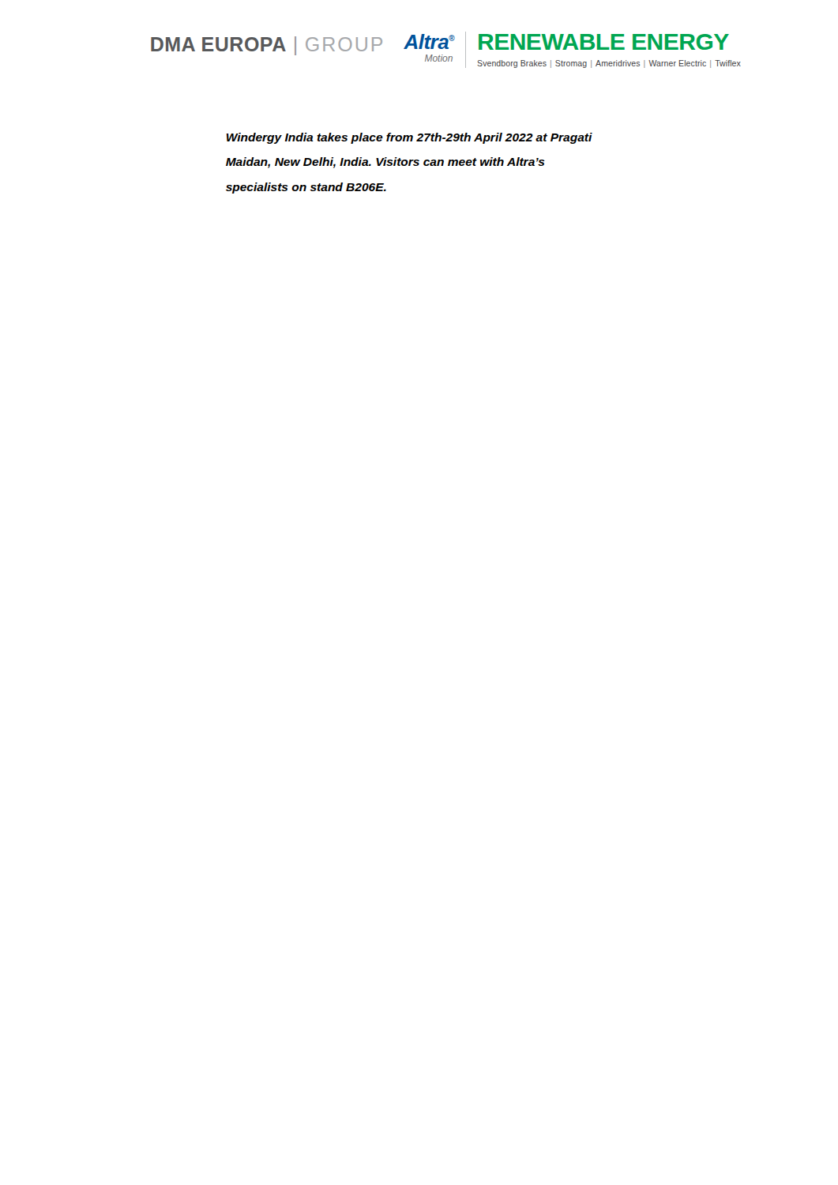DMA EUROPA|GROUP
Altra® Motion
RENEWABLE ENERGY
Svendborg Brakes|Stromag|Ameridrives|Warner Electric|Twiflex
Windergy India takes place from 27th-29th April 2022 at Pragati Maidan, New Delhi, India. Visitors can meet with Altra’s specialists on stand B206E.